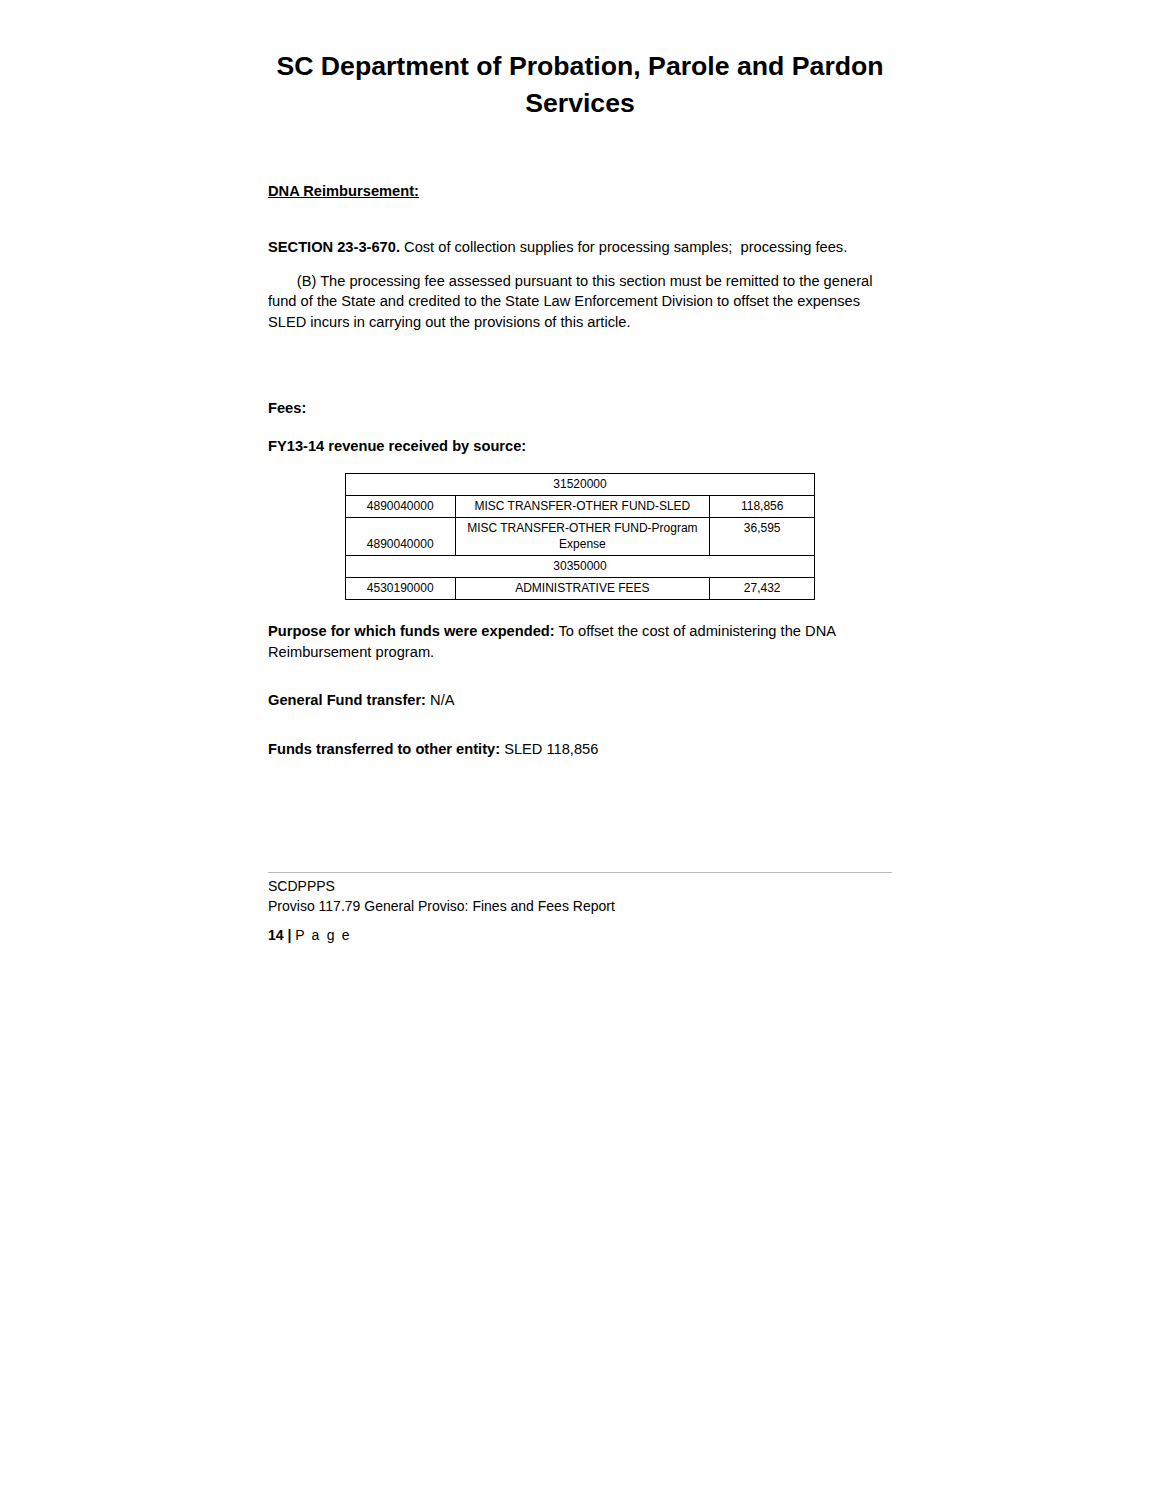SC Department of Probation, Parole and Pardon Services
DNA Reimbursement:
SECTION 23-3-670. Cost of collection supplies for processing samples; processing fees.
(B) The processing fee assessed pursuant to this section must be remitted to the general fund of the State and credited to the State Law Enforcement Division to offset the expenses SLED incurs in carrying out the provisions of this article.
Fees:
FY13-14 revenue received by source:
| 31520000 |
| 4890040000 | MISC TRANSFER-OTHER FUND-SLED | 118,856 |
| 4890040000 | MISC TRANSFER-OTHER FUND-Program Expense | 36,595 |
| 30350000 |
| 4530190000 | ADMINISTRATIVE FEES | 27,432 |
Purpose for which funds were expended: To offset the cost of administering the DNA Reimbursement program.
General Fund transfer: N/A
Funds transferred to other entity: SLED 118,856
SCDPPPS
Proviso 117.79 General Proviso: Fines and Fees Report
14 | P a g e